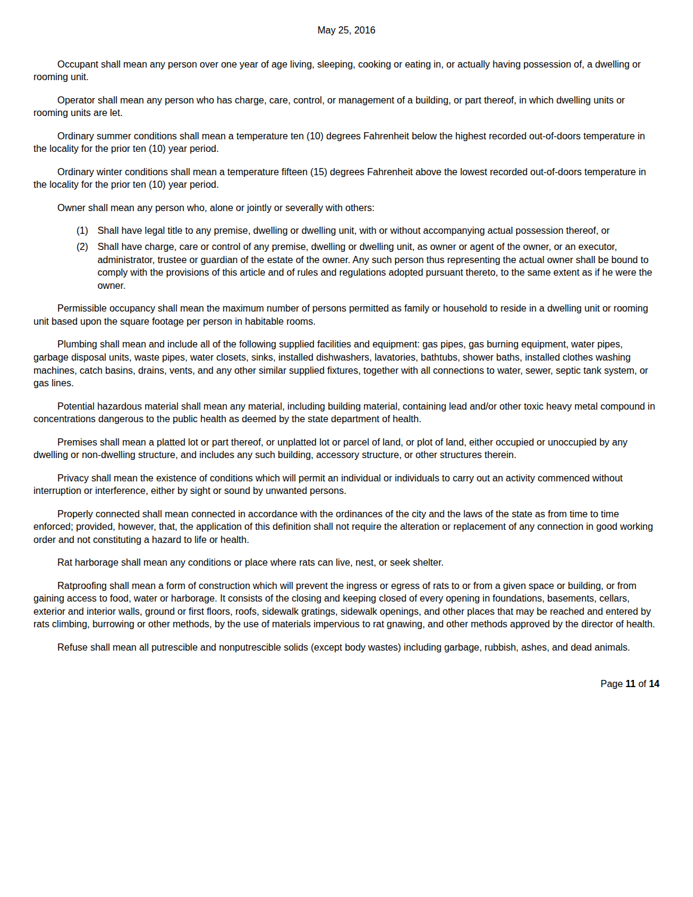May 25, 2016
Occupant shall mean any person over one year of age living, sleeping, cooking or eating in, or actually having possession of, a dwelling or rooming unit.
Operator shall mean any person who has charge, care, control, or management of a building, or part thereof, in which dwelling units or rooming units are let.
Ordinary summer conditions shall mean a temperature ten (10) degrees Fahrenheit below the highest recorded out-of-doors temperature in the locality for the prior ten (10) year period.
Ordinary winter conditions shall mean a temperature fifteen (15) degrees Fahrenheit above the lowest recorded out-of-doors temperature in the locality for the prior ten (10) year period.
Owner shall mean any person who, alone or jointly or severally with others:
(1) Shall have legal title to any premise, dwelling or dwelling unit, with or without accompanying actual possession thereof, or
(2) Shall have charge, care or control of any premise, dwelling or dwelling unit, as owner or agent of the owner, or an executor, administrator, trustee or guardian of the estate of the owner. Any such person thus representing the actual owner shall be bound to comply with the provisions of this article and of rules and regulations adopted pursuant thereto, to the same extent as if he were the owner.
Permissible occupancy shall mean the maximum number of persons permitted as family or household to reside in a dwelling unit or rooming unit based upon the square footage per person in habitable rooms.
Plumbing shall mean and include all of the following supplied facilities and equipment: gas pipes, gas burning equipment, water pipes, garbage disposal units, waste pipes, water closets, sinks, installed dishwashers, lavatories, bathtubs, shower baths, installed clothes washing machines, catch basins, drains, vents, and any other similar supplied fixtures, together with all connections to water, sewer, septic tank system, or gas lines.
Potential hazardous material shall mean any material, including building material, containing lead and/or other toxic heavy metal compound in concentrations dangerous to the public health as deemed by the state department of health.
Premises shall mean a platted lot or part thereof, or unplatted lot or parcel of land, or plot of land, either occupied or unoccupied by any dwelling or non-dwelling structure, and includes any such building, accessory structure, or other structures therein.
Privacy shall mean the existence of conditions which will permit an individual or individuals to carry out an activity commenced without interruption or interference, either by sight or sound by unwanted persons.
Properly connected shall mean connected in accordance with the ordinances of the city and the laws of the state as from time to time enforced; provided, however, that, the application of this definition shall not require the alteration or replacement of any connection in good working order and not constituting a hazard to life or health.
Rat harborage shall mean any conditions or place where rats can live, nest, or seek shelter.
Ratproofing shall mean a form of construction which will prevent the ingress or egress of rats to or from a given space or building, or from gaining access to food, water or harborage. It consists of the closing and keeping closed of every opening in foundations, basements, cellars, exterior and interior walls, ground or first floors, roofs, sidewalk gratings, sidewalk openings, and other places that may be reached and entered by rats climbing, burrowing or other methods, by the use of materials impervious to rat gnawing, and other methods approved by the director of health.
Refuse shall mean all putrescible and nonputrescible solids (except body wastes) including garbage, rubbish, ashes, and dead animals.
Page 11 of 14